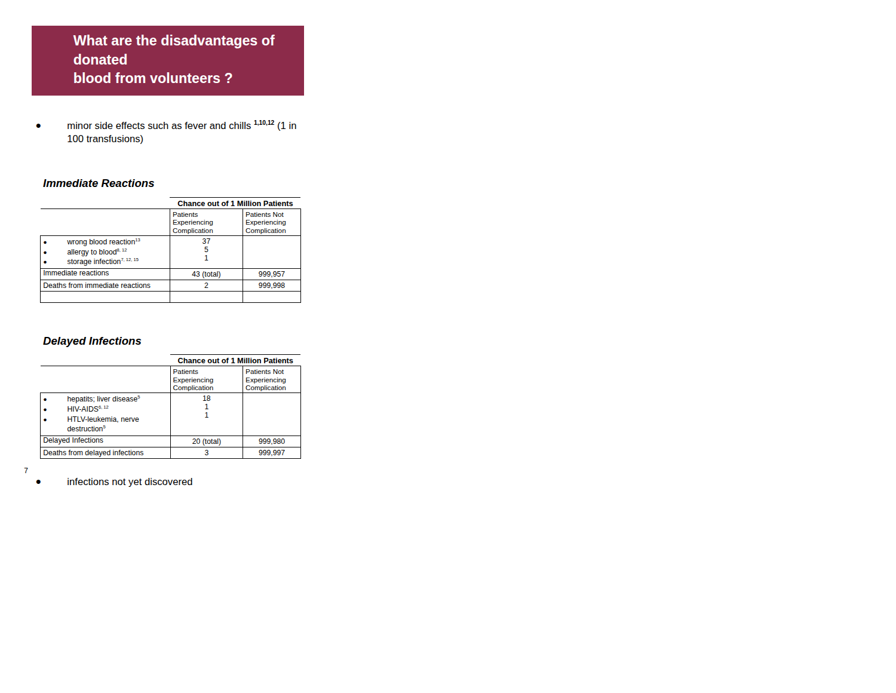What are the disadvantages of donated
blood from volunteers ?
●
minor side effects such as fever and chills 1,10,12 (1 in 100 transfusions)
Immediate Reactions
| | Chance out of 1 Million Patients |
| | Patients Experiencing Complication | Patients Not Experiencing Complication |
| ● wrong blood reaction 13 ● allergy to blood 8, 12 ● storage infection 7, 12, 15 | 37 5 1 | |
| Immediate reactions | 43 (total) | 999,957 |
| Deaths from immediate reactions | 2 | 999,998 |
Delayed Infections
| | Chance out of 1 Million Patients |
| | Patients Experiencing Complication | Patients Not Experiencing Complication |
| ● hepatits; liver disease 5 ● HIV-AIDS 6, 12 ● HTLV-leukemia, nerve destruction 5 | 18 1 1 | |
| Delayed Infections | 20 (total) | 999,980 |
| Deaths from delayed infections | 3 | 999,997 |
●
infections not yet discovered
7